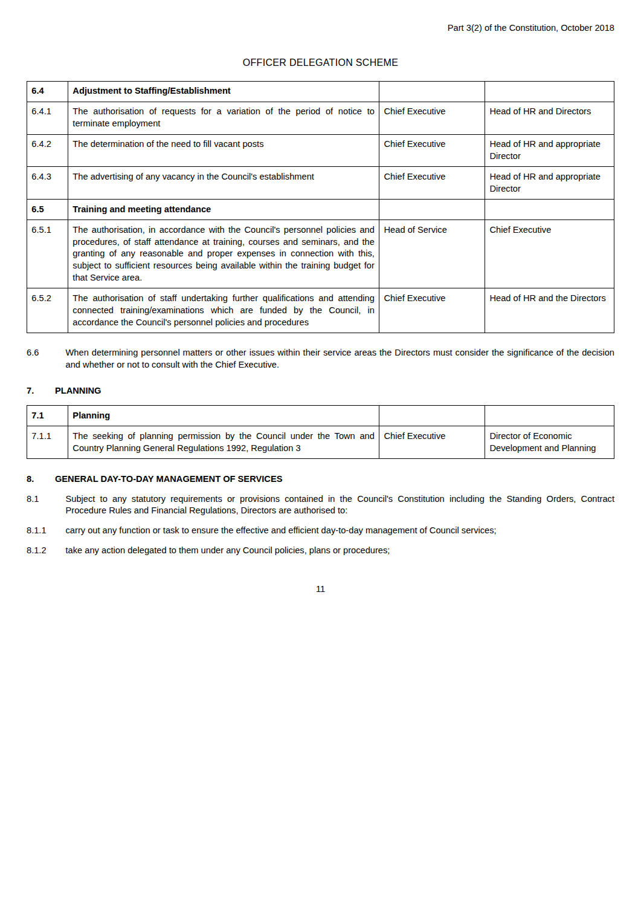Part 3(2) of the Constitution, October 2018
OFFICER DELEGATION SCHEME
| 6.4 | Adjustment to Staffing/Establishment | | |
| 6.4.1 | The authorisation of requests for a variation of the period of notice to terminate employment | Chief Executive | Head of HR and Directors |
| 6.4.2 | The determination of the need to fill vacant posts | Chief Executive | Head of HR and appropriate Director |
| 6.4.3 | The advertising of any vacancy in the Council's establishment | Chief Executive | Head of HR and appropriate Director |
| 6.5 | Training and meeting attendance | | |
| 6.5.1 | The authorisation, in accordance with the Council's personnel policies and procedures, of staff attendance at training, courses and seminars, and the granting of any reasonable and proper expenses in connection with this, subject to sufficient resources being available within the training budget for that Service area. | Head of Service | Chief Executive |
| 6.5.2 | The authorisation of staff undertaking further qualifications and attending connected training/examinations which are funded by the Council, in accordance the Council's personnel policies and procedures | Chief Executive | Head of HR and the Directors |
6.6
When determining personnel matters or other issues within their service areas the Directors must consider the significance of the decision and whether or not to consult with the Chief Executive.
7. PLANNING
| 7.1 | Planning | | |
| 7.1.1 | The seeking of planning permission by the Council under the Town and Country Planning General Regulations 1992, Regulation 3 | Chief Executive | Director of Economic Development and Planning |
8. GENERAL DAY-TO-DAY MANAGEMENT OF SERVICES
8.1
Subject to any statutory requirements or provisions contained in the Council's Constitution including the Standing Orders, Contract Procedure Rules and Financial Regulations, Directors are authorised to:
8.1.1
carry out any function or task to ensure the effective and efficient day-to-day management of Council services;
8.1.2
take any action delegated to them under any Council policies, plans or procedures;
11